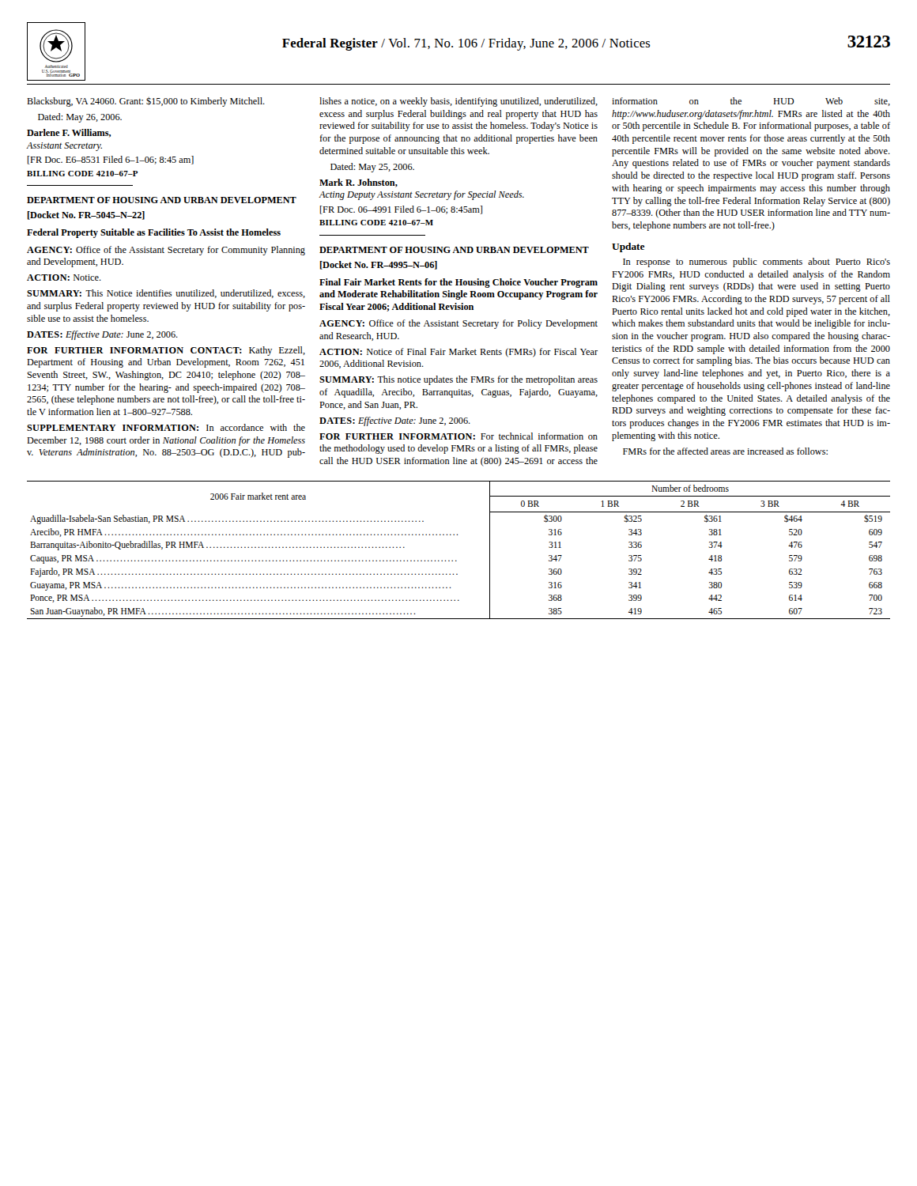Authenticated U.S. Government Information GPO
Federal Register / Vol. 71, No. 106 / Friday, June 2, 2006 / Notices
32123
Blacksburg, VA 24060. Grant: $15,000 to Kimberly Mitchell.
Dated: May 26, 2006.
Darlene F. Williams,
Assistant Secretary.
[FR Doc. E6–8531 Filed 6–1–06; 8:45 am]
BILLING CODE 4210–67–P
DEPARTMENT OF HOUSING AND URBAN DEVELOPMENT
[Docket No. FR–5045–N–22]
Federal Property Suitable as Facilities To Assist the Homeless
AGENCY: Office of the Assistant Secretary for Community Planning and Development, HUD.
ACTION: Notice.
SUMMARY: This Notice identifies unutilized, underutilized, excess, and surplus Federal property reviewed by HUD for suitability for possible use to assist the homeless.
DATES: Effective Date: June 2, 2006.
FOR FURTHER INFORMATION CONTACT: Kathy Ezzell, Department of Housing and Urban Development, Room 7262, 451 Seventh Street, SW., Washington, DC 20410; telephone (202) 708–1234; TTY number for the hearing- and speech-impaired (202) 708–2565, (these telephone numbers are not toll-free), or call the toll-free title V information lien at 1–800–927–7588.
SUPPLEMENTARY INFORMATION: In accordance with the December 12, 1988 court order in National Coalition for the Homeless v. Veterans Administration, No. 88–2503–OG (D.D.C.), HUD publishes a notice, on a weekly basis, identifying unutilized, underutilized, excess and surplus Federal buildings and real property that HUD has reviewed for suitability for use to assist the homeless. Today's Notice is for the purpose of announcing that no additional properties have been determined suitable or unsuitable this week.
Dated: May 25, 2006.
Mark R. Johnston,
Acting Deputy Assistant Secretary for Special Needs.
[FR Doc. 06–4991 Filed 6–1–06; 8:45am]
BILLING CODE 4210–67–M
DEPARTMENT OF HOUSING AND URBAN DEVELOPMENT
[Docket No. FR–4995–N–06]
Final Fair Market Rents for the Housing Choice Voucher Program and Moderate Rehabilitation Single Room Occupancy Program for Fiscal Year 2006; Additional Revision
AGENCY: Office of the Assistant Secretary for Policy Development and Research, HUD.
ACTION: Notice of Final Fair Market Rents (FMRs) for Fiscal Year 2006, Additional Revision.
SUMMARY: This notice updates the FMRs for the metropolitan areas of Aquadilla, Arecibo, Barranquitas, Caguas, Fajardo, Guayama, Ponce, and San Juan, PR.
DATES: Effective Date: June 2, 2006.
FOR FURTHER INFORMATION: For technical information on the methodology used to develop FMRs or a listing of all FMRs, please call the HUD USER information line at (800) 245–2691 or access the information on the HUD Web site, http://www.huduser.org/datasets/fmr.html. FMRs are listed at the 40th or 50th percentile in Schedule B. For informational purposes, a table of 40th percentile recent mover rents for those areas currently at the 50th percentile FMRs will be provided on the same website noted above. Any questions related to use of FMRs or voucher payment standards should be directed to the respective local HUD program staff. Persons with hearing or speech impairments may access this number through TTY by calling the toll-free Federal Information Relay Service at (800) 877–8339. (Other than the HUD USER information line and TTY numbers, telephone numbers are not toll-free.)
Update
In response to numerous public comments about Puerto Rico's FY2006 FMRs, HUD conducted a detailed analysis of the Random Digit Dialing rent surveys (RDDs) that were used in setting Puerto Rico's FY2006 FMRs. According to the RDD surveys, 57 percent of all Puerto Rico rental units lacked hot and cold piped water in the kitchen, which makes them substandard units that would be ineligible for inclusion in the voucher program. HUD also compared the housing characteristics of the RDD sample with detailed information from the 2000 Census to correct for sampling bias. The bias occurs because HUD can only survey land-line telephones and yet, in Puerto Rico, there is a greater percentage of households using cell-phones instead of land-line telephones compared to the United States. A detailed analysis of the RDD surveys and weighting corrections to compensate for these factors produces changes in the FY2006 FMR estimates that HUD is implementing with this notice.
FMRs for the affected areas are increased as follows:
| 2006 Fair market rent area | Number of bedrooms |
| --- | --- |
| 0 BR | 1 BR | 2 BR | 3 BR | 4 BR |
| Aguadilla-Isabela-San Sebastian, PR MSA ..................................................................... | $300 | $325 | $361 | $464 | $519 |
| Arecibo, PR HMFA ....................................................................................................... | 316 | 343 | 381 | 520 | 609 |
| Barranquitas-Aibonito-Quebradillas, PR HMFA .......................................................... | 311 | 336 | 374 | 476 | 547 |
| Caquas, PR MSA ......................................................................................................... | 347 | 375 | 418 | 579 | 698 |
| Fajardo, PR MSA ......................................................................................................... | 360 | 392 | 435 | 632 | 763 |
| Guayama, PR MSA ..................................................................................................... | 316 | 341 | 380 | 539 | 668 |
| Ponce, PR MSA ........................................................................................................... | 368 | 399 | 442 | 614 | 700 |
| San Juan-Guaynabo, PR HMFA .............................................................................. | 385 | 419 | 465 | 607 | 723 |